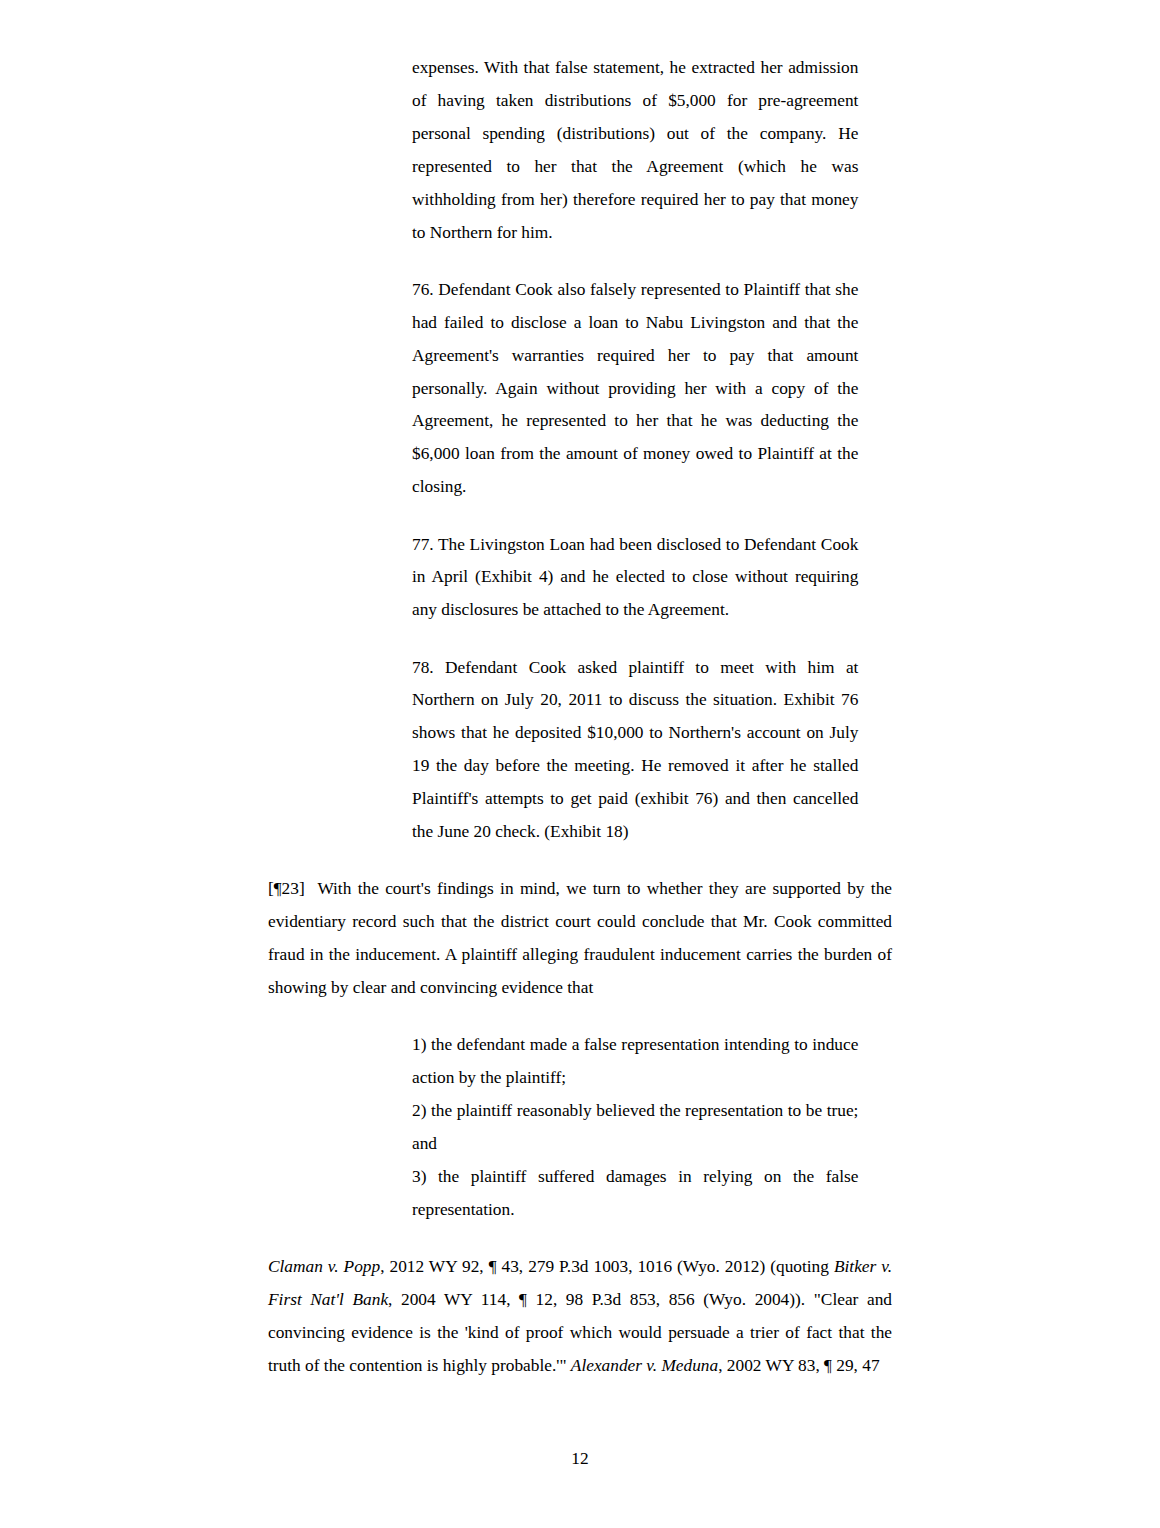expenses. With that false statement, he extracted her admission of having taken distributions of $5,000 for pre-agreement personal spending (distributions) out of the company. He represented to her that the Agreement (which he was withholding from her) therefore required her to pay that money to Northern for him.
76. Defendant Cook also falsely represented to Plaintiff that she had failed to disclose a loan to Nabu Livingston and that the Agreement's warranties required her to pay that amount personally. Again without providing her with a copy of the Agreement, he represented to her that he was deducting the $6,000 loan from the amount of money owed to Plaintiff at the closing.
77. The Livingston Loan had been disclosed to Defendant Cook in April (Exhibit 4) and he elected to close without requiring any disclosures be attached to the Agreement.
78. Defendant Cook asked plaintiff to meet with him at Northern on July 20, 2011 to discuss the situation. Exhibit 76 shows that he deposited $10,000 to Northern's account on July 19 the day before the meeting. He removed it after he stalled Plaintiff's attempts to get paid (exhibit 76) and then cancelled the June 20 check. (Exhibit 18)
[¶23] With the court's findings in mind, we turn to whether they are supported by the evidentiary record such that the district court could conclude that Mr. Cook committed fraud in the inducement. A plaintiff alleging fraudulent inducement carries the burden of showing by clear and convincing evidence that
1) the defendant made a false representation intending to induce action by the plaintiff;
2) the plaintiff reasonably believed the representation to be true; and
3) the plaintiff suffered damages in relying on the false representation.
Claman v. Popp, 2012 WY 92, ¶ 43, 279 P.3d 1003, 1016 (Wyo. 2012) (quoting Bitker v. First Nat'l Bank, 2004 WY 114, ¶ 12, 98 P.3d 853, 856 (Wyo. 2004)). "Clear and convincing evidence is the 'kind of proof which would persuade a trier of fact that the truth of the contention is highly probable.'" Alexander v. Meduna, 2002 WY 83, ¶ 29, 47
12